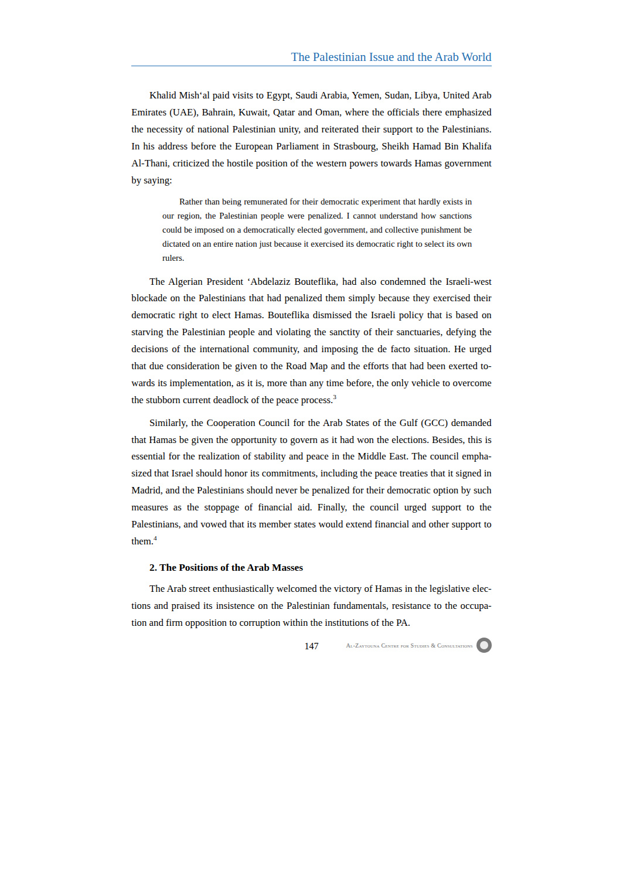The Palestinian Issue and the Arab World
Khalid Mish‘al paid visits to Egypt, Saudi Arabia, Yemen, Sudan, Libya, United Arab Emirates (UAE), Bahrain, Kuwait, Qatar and Oman, where the officials there emphasized the necessity of national Palestinian unity, and reiterated their support to the Palestinians. In his address before the European Parliament in Strasbourg, Sheikh Hamad Bin Khalifa Al-Thani, criticized the hostile position of the western powers towards Hamas government by saying:
Rather than being remunerated for their democratic experiment that hardly exists in our region, the Palestinian people were penalized. I cannot understand how sanctions could be imposed on a democratically elected government, and collective punishment be dictated on an entire nation just because it exercised its democratic right to select its own rulers.
The Algerian President ‘Abdelaziz Bouteflika, had also condemned the Israeli-west blockade on the Palestinians that had penalized them simply because they exercised their democratic right to elect Hamas. Bouteflika dismissed the Israeli policy that is based on starving the Palestinian people and violating the sanctity of their sanctuaries, defying the decisions of the international community, and imposing the de facto situation. He urged that due consideration be given to the Road Map and the efforts that had been exerted towards its implementation, as it is, more than any time before, the only vehicle to overcome the stubborn current deadlock of the peace process.3
Similarly, the Cooperation Council for the Arab States of the Gulf (GCC) demanded that Hamas be given the opportunity to govern as it had won the elections. Besides, this is essential for the realization of stability and peace in the Middle East. The council emphasized that Israel should honor its commitments, including the peace treaties that it signed in Madrid, and the Palestinians should never be penalized for their democratic option by such measures as the stoppage of financial aid. Finally, the council urged support to the Palestinians, and vowed that its member states would extend financial and other support to them.4
2. The Positions of the Arab Masses
The Arab street enthusiastically welcomed the victory of Hamas in the legislative elections and praised its insistence on the Palestinian fundamentals, resistance to the occupation and firm opposition to corruption within the institutions of the PA.
147
Al-Zaytouna Centre for Studies & Consultations